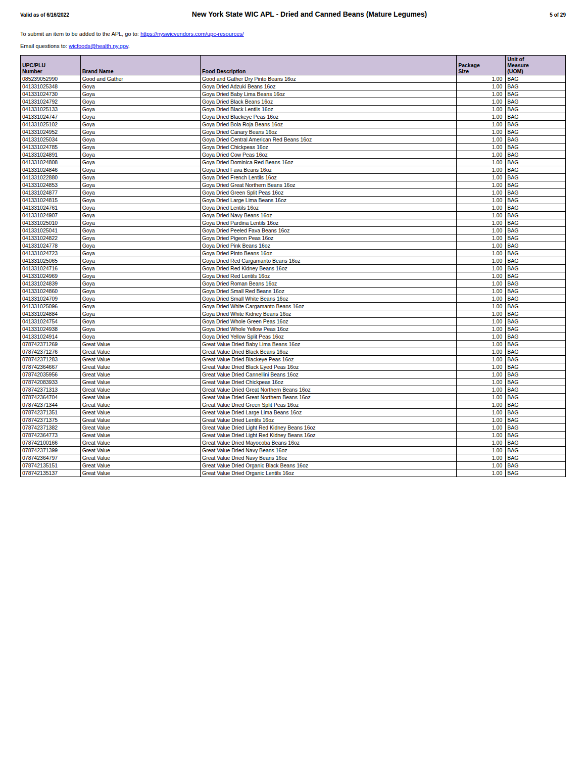Valid as of 6/16/2022
New York State WIC APL - Dried and Canned Beans (Mature Legumes)
5 of 29
To submit an item to be added to the APL, go to: https://nyswicvendors.com/upc-resources/
Email questions to: wicfoods@health.ny.gov.
| UPC/PLU Number | Brand Name | Food Description | Package Size | Unit of Measure (UOM) |
| --- | --- | --- | --- | --- |
| 085239052990 | Good and Gather | Good and Gather Dry Pinto Beans 16oz | 1.00 | BAG |
| 041331025348 | Goya | Goya Dried Adzuki Beans 16oz | 1.00 | BAG |
| 041331024730 | Goya | Goya Dried Baby Lima Beans 16oz | 1.00 | BAG |
| 041331024792 | Goya | Goya Dried Black Beans 16oz | 1.00 | BAG |
| 041331025133 | Goya | Goya Dried Black Lentils 16oz | 1.00 | BAG |
| 041331024747 | Goya | Goya Dried Blackeye Peas 16oz | 1.00 | BAG |
| 041331025102 | Goya | Goya Dried Bola Roja Beans 16oz | 1.00 | BAG |
| 041331024952 | Goya | Goya Dried Canary Beans 16oz | 1.00 | BAG |
| 041331025034 | Goya | Goya Dried Central American Red Beans 16oz | 1.00 | BAG |
| 041331024785 | Goya | Goya Dried Chickpeas 16oz | 1.00 | BAG |
| 041331024891 | Goya | Goya Dried Cow Peas 16oz | 1.00 | BAG |
| 041331024808 | Goya | Goya Dried Dominica Red Beans 16oz | 1.00 | BAG |
| 041331024846 | Goya | Goya Dried Fava Beans 16oz | 1.00 | BAG |
| 041331022880 | Goya | Goya Dried French Lentils 16oz | 1.00 | BAG |
| 041331024853 | Goya | Goya Dried Great Northern Beans 16oz | 1.00 | BAG |
| 041331024877 | Goya | Goya Dried Green Split Peas 16oz | 1.00 | BAG |
| 041331024815 | Goya | Goya Dried Large Lima Beans 16oz | 1.00 | BAG |
| 041331024761 | Goya | Goya Dried Lentils 16oz | 1.00 | BAG |
| 041331024907 | Goya | Goya Dried Navy Beans 16oz | 1.00 | BAG |
| 041331025010 | Goya | Goya Dried Pardina Lentils 16oz | 1.00 | BAG |
| 041331025041 | Goya | Goya Dried Peeled Fava Beans 16oz | 1.00 | BAG |
| 041331024822 | Goya | Goya Dried Pigeon Peas 16oz | 1.00 | BAG |
| 041331024778 | Goya | Goya Dried Pink Beans 16oz | 1.00 | BAG |
| 041331024723 | Goya | Goya Dried Pinto Beans 16oz | 1.00 | BAG |
| 041331025065 | Goya | Goya Dried Red Cargamanto Beans 16oz | 1.00 | BAG |
| 041331024716 | Goya | Goya Dried Red Kidney Beans 16oz | 1.00 | BAG |
| 041331024969 | Goya | Goya Dried Red Lentils 16oz | 1.00 | BAG |
| 041331024839 | Goya | Goya Dried Roman Beans 16oz | 1.00 | BAG |
| 041331024860 | Goya | Goya Dried Small Red Beans 16oz | 1.00 | BAG |
| 041331024709 | Goya | Goya Dried Small White Beans 16oz | 1.00 | BAG |
| 041331025096 | Goya | Goya Dried White Cargamanto Beans 16oz | 1.00 | BAG |
| 041331024884 | Goya | Goya Dried White Kidney Beans 16oz | 1.00 | BAG |
| 041331024754 | Goya | Goya Dried Whole Green Peas 16oz | 1.00 | BAG |
| 041331024938 | Goya | Goya Dried Whole Yellow Peas 16oz | 1.00 | BAG |
| 041331024914 | Goya | Goya Dried Yellow Split Peas 16oz | 1.00 | BAG |
| 078742371269 | Great Value | Great Value Dried Baby Lima Beans 16oz | 1.00 | BAG |
| 078742371276 | Great Value | Great Value Dried Black Beans 16oz | 1.00 | BAG |
| 078742371283 | Great Value | Great Value Dried Blackeye Peas 16oz | 1.00 | BAG |
| 078742364667 | Great Value | Great Value Dried Black Eyed Peas 16oz | 1.00 | BAG |
| 078742035956 | Great Value | Great Value Dried Cannellini Beans 16oz | 1.00 | BAG |
| 078742083933 | Great Value | Great Value Dried Chickpeas 16oz | 1.00 | BAG |
| 078742371313 | Great Value | Great Value Dried Great Northern Beans 16oz | 1.00 | BAG |
| 078742364704 | Great Value | Great Value Dried Great Northern Beans 16oz | 1.00 | BAG |
| 078742371344 | Great Value | Great Value Dried Green Split Peas 16oz | 1.00 | BAG |
| 078742371351 | Great Value | Great Value Dried Large Lima Beans 16oz | 1.00 | BAG |
| 078742371375 | Great Value | Great Value Dried Lentils 16oz | 1.00 | BAG |
| 078742371382 | Great Value | Great Value Dried Light Red Kidney Beans 16oz | 1.00 | BAG |
| 078742364773 | Great Value | Great Value Dried Light Red Kidney Beans 16oz | 1.00 | BAG |
| 078742100166 | Great Value | Great Value Dried Mayocoba Beans 16oz | 1.00 | BAG |
| 078742371399 | Great Value | Great Value Dried Navy Beans 16oz | 1.00 | BAG |
| 078742364797 | Great Value | Great Value Dried Navy Beans 16oz | 1.00 | BAG |
| 078742135151 | Great Value | Great Value Dried Organic Black Beans 16oz | 1.00 | BAG |
| 078742135137 | Great Value | Great Value Dried Organic Lentils 16oz | 1.00 | BAG |